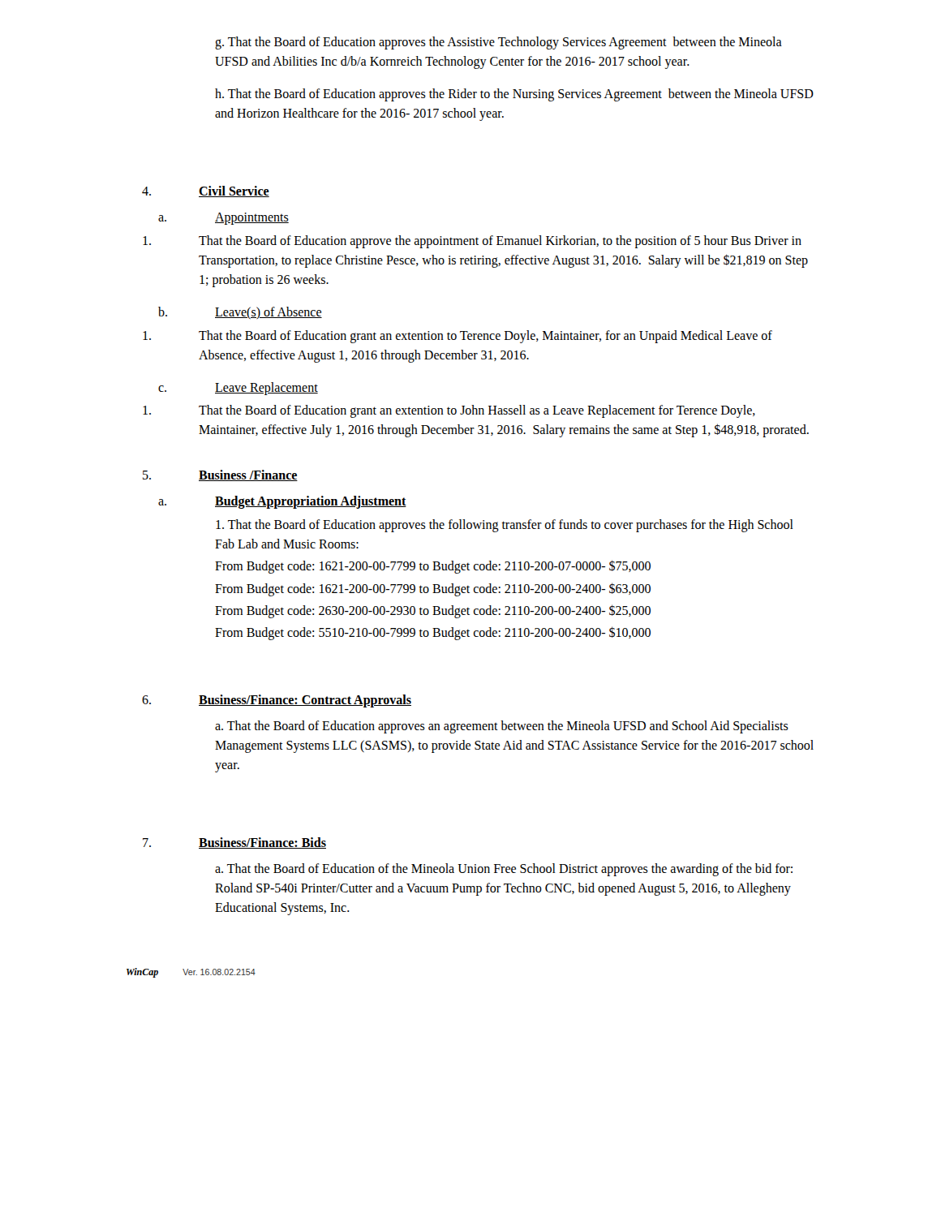g. That the Board of Education approves the Assistive Technology Services Agreement between the Mineola UFSD and Abilities Inc d/b/a Kornreich Technology Center for the 2016- 2017 school year.
h. That the Board of Education approves the Rider to the Nursing Services Agreement between the Mineola UFSD and Horizon Healthcare for the 2016- 2017 school year.
4.
Civil Service
a.
Appointments
1.
That the Board of Education approve the appointment of Emanuel Kirkorian, to the position of 5 hour Bus Driver in Transportation, to replace Christine Pesce, who is retiring, effective August 31, 2016. Salary will be $21,819 on Step 1; probation is 26 weeks.
b.
Leave(s) of Absence
1.
That the Board of Education grant an extention to Terence Doyle, Maintainer, for an Unpaid Medical Leave of Absence, effective August 1, 2016 through December 31, 2016.
c.
Leave Replacement
1.
That the Board of Education grant an extention to John Hassell as a Leave Replacement for Terence Doyle, Maintainer, effective July 1, 2016 through December 31, 2016. Salary remains the same at Step 1, $48,918, prorated.
5.
Business /Finance
a.
Budget Appropriation Adjustment
1. That the Board of Education approves the following transfer of funds to cover purchases for the High School Fab Lab and Music Rooms:
From Budget code: 1621-200-00-7799 to Budget code: 2110-200-07-0000- $75,000
From Budget code: 1621-200-00-7799 to Budget code: 2110-200-00-2400- $63,000
From Budget code: 2630-200-00-2930 to Budget code: 2110-200-00-2400- $25,000
From Budget code: 5510-210-00-7999 to Budget code: 2110-200-00-2400- $10,000
6.
Business/Finance: Contract Approvals
a. That the Board of Education approves an agreement between the Mineola UFSD and School Aid Specialists Management Systems LLC (SASMS), to provide State Aid and STAC Assistance Service for the 2016-2017 school year.
7.
Business/Finance: Bids
a. That the Board of Education of the Mineola Union Free School District approves the awarding of the bid for: Roland SP-540i Printer/Cutter and a Vacuum Pump for Techno CNC, bid opened August 5, 2016, to Allegheny Educational Systems, Inc.
WinCap Ver. 16.08.02.2154